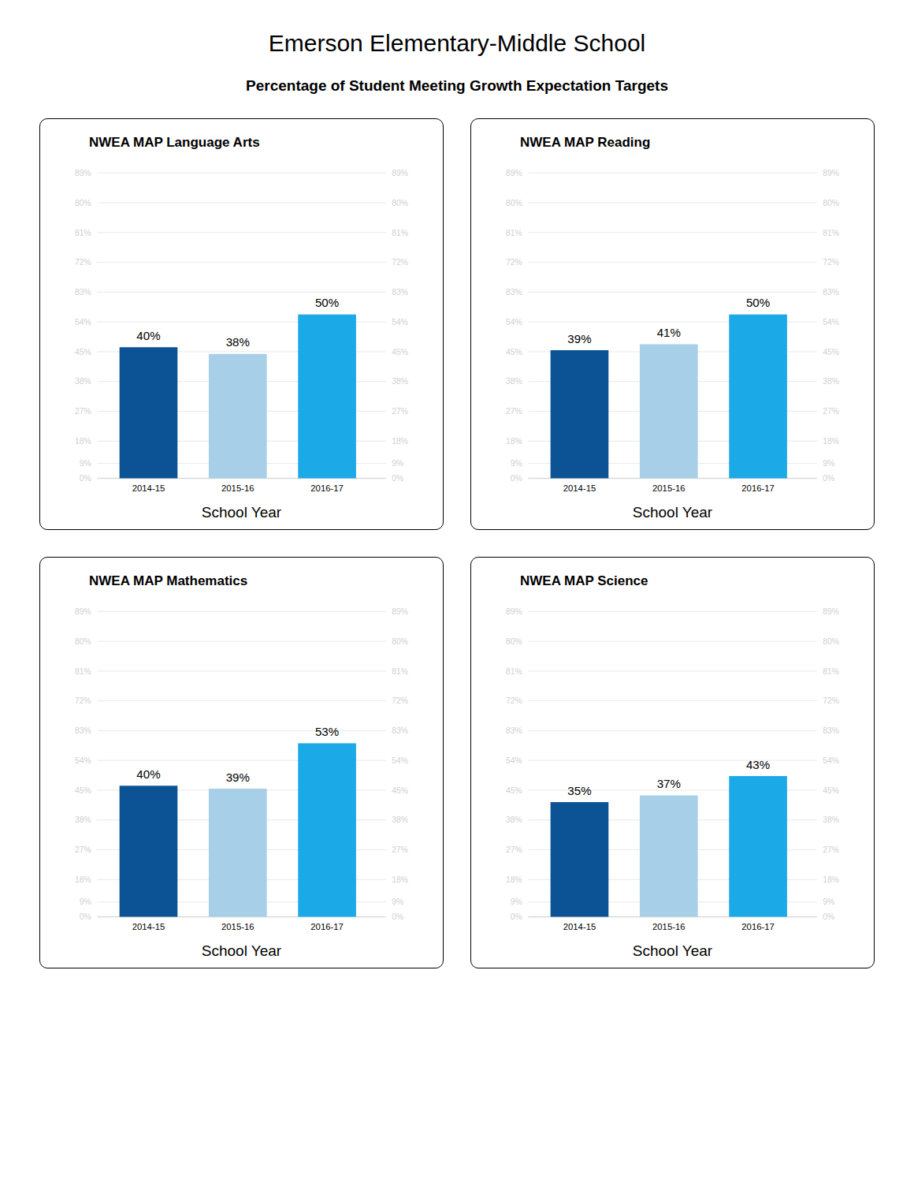Emerson Elementary-Middle School
Percentage of Student Meeting Growth Expectation Targets
NWEA MAP Language Arts
Bar chart: 2014-15 is 40 percent, 2015-16 is 38 percent, 2016-17 is 50 percent. 89% 80% 81% 72% 83% 54% 45% 38% 27% 18% 9% 0% 89% 80% 81% 72% 83% 54% 45% 38% 27% 18% 9% 0% 40% 38% 50% 2014-15 2015-16 2016-17
School Year
NWEA MAP Reading
Bar chart: 2014-15 is 39 percent, 2015-16 is 41 percent, 2016-17 is 50 percent. 89% 80% 81% 72% 83% 54% 45% 38% 27% 18% 9% 0% 89% 80% 81% 72% 83% 54% 45% 38% 27% 18% 9% 0% 39% 41% 50% 2014-15 2015-16 2016-17
School Year
NWEA MAP Mathematics
Bar chart: 2014-15 is 40 percent, 2015-16 is 39 percent, 2016-17 is 53 percent. 89% 80% 81% 72% 83% 54% 45% 38% 27% 18% 9% 0% 89% 80% 81% 72% 83% 54% 45% 38% 27% 18% 9% 0% 40% 39% 53% 2014-15 2015-16 2016-17
School Year
NWEA MAP Science
Bar chart: 2014-15 is 35 percent, 2015-16 is 37 percent, 2016-17 is 43 percent. 89% 80% 81% 72% 83% 54% 45% 38% 27% 18% 9% 0% 89% 80% 81% 72% 83% 54% 45% 38% 27% 18% 9% 0% 35% 37% 43% 2014-15 2015-16 2016-17
School Year
Percentage of students meeting growth expectation targets, Emerson Elementary-Middle School
| School Year | NWEA MAP Language Arts | NWEA MAP Reading | NWEA MAP Mathematics | NWEA MAP Science |
| --- | --- | --- | --- | --- |
| 2014-15 | 40% | 39% | 40% | 35% |
| 2015-16 | 38% | 41% | 39% | 37% |
| 2016-17 | 50% | 50% | 53% | 43% |